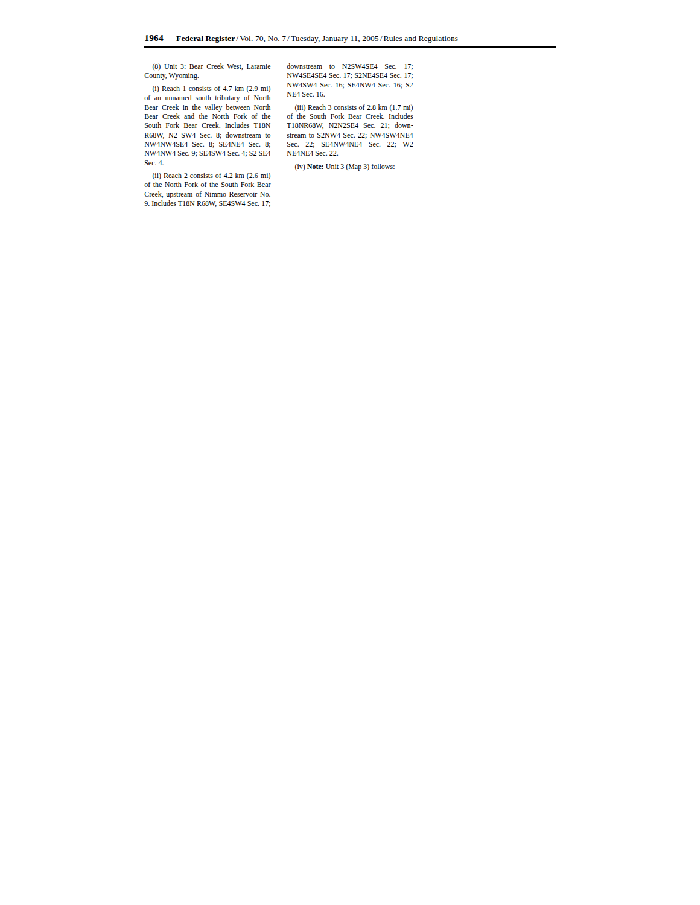1964 Federal Register/Vol. 70, No. 7/Tuesday, January 11, 2005/Rules and Regulations
(8) Unit 3: Bear Creek West, Laramie County, Wyoming.
(i) Reach 1 consists of 4.7 km (2.9 mi) of an unnamed south tributary of North Bear Creek in the valley between North Bear Creek and the North Fork of the South Fork Bear Creek. Includes T18N R68W, N2 SW4 Sec. 8; downstream to NW4NW4SE4 Sec. 8; SE4NE4 Sec. 8; NW4NW4 Sec. 9; SE4SW4 Sec. 4; S2 SE4 Sec. 4.
(ii) Reach 2 consists of 4.2 km (2.6 mi) of the North Fork of the South Fork Bear Creek, upstream of Nimmo Reservoir No. 9. Includes T18N R68W, SE4SW4 Sec. 17; downstream to N2SW4SE4 Sec. 17; NW4SE4SE4 Sec. 17; S2NE4SE4 Sec. 17; NW4SW4 Sec. 16; SE4NW4 Sec. 16; S2 NE4 Sec. 16.
(iii) Reach 3 consists of 2.8 km (1.7 mi) of the South Fork Bear Creek. Includes T18NR68W, N2N2SE4 Sec. 21; downstream to S2NW4 Sec. 22; NW4SW4NE4 Sec. 22; SE4NW4NE4 Sec. 22; W2 NE4NE4 Sec. 22.
(iv) Note: Unit 3 (Map 3) follows: